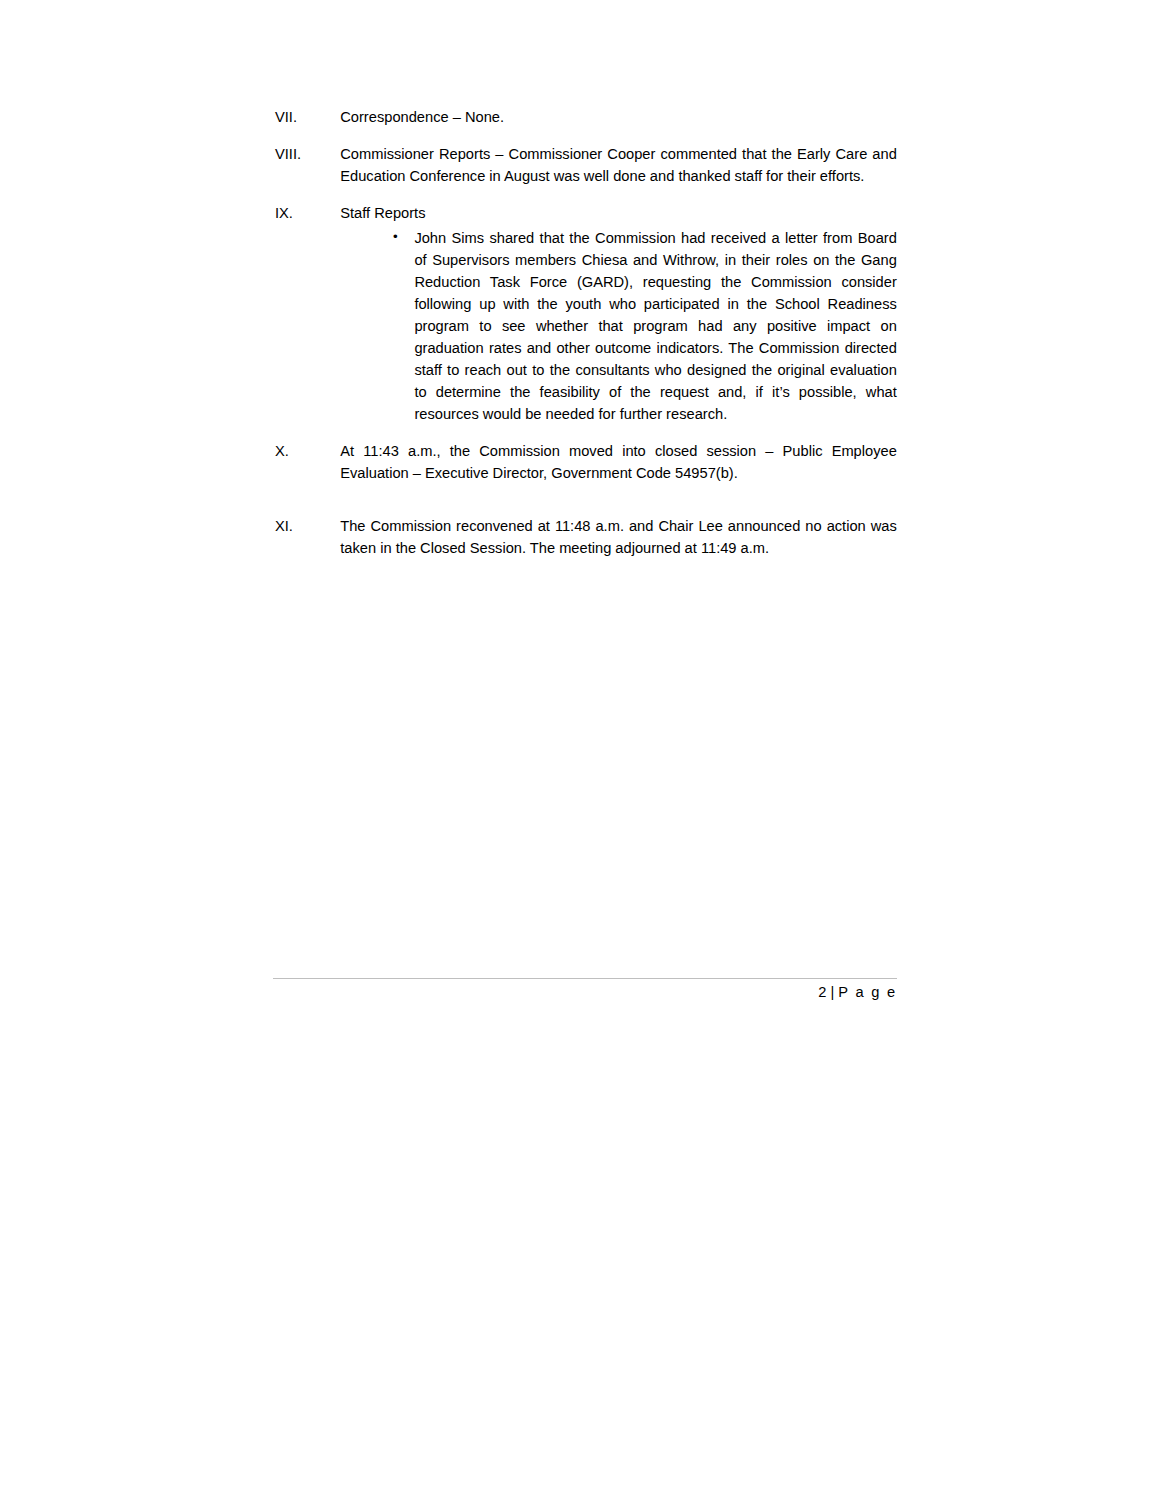VII.
Correspondence – None.
VIII.
Commissioner Reports – Commissioner Cooper commented that the Early Care and Education Conference in August was well done and thanked staff for their efforts.
IX.
Staff Reports
•
John Sims shared that the Commission had received a letter from Board of Supervisors members Chiesa and Withrow, in their roles on the Gang Reduction Task Force (GARD), requesting the Commission consider following up with the youth who participated in the School Readiness program to see whether that program had any positive impact on graduation rates and other outcome indicators. The Commission directed staff to reach out to the consultants who designed the original evaluation to determine the feasibility of the request and, if it’s possible, what resources would be needed for further research.
X.
At 11:43 a.m., the Commission moved into closed session – Public Employee Evaluation – Executive Director, Government Code 54957(b).
XI.
The Commission reconvened at 11:48 a.m. and Chair Lee announced no action was taken in the Closed Session. The meeting adjourned at 11:49 a.m.
2 | P a g e